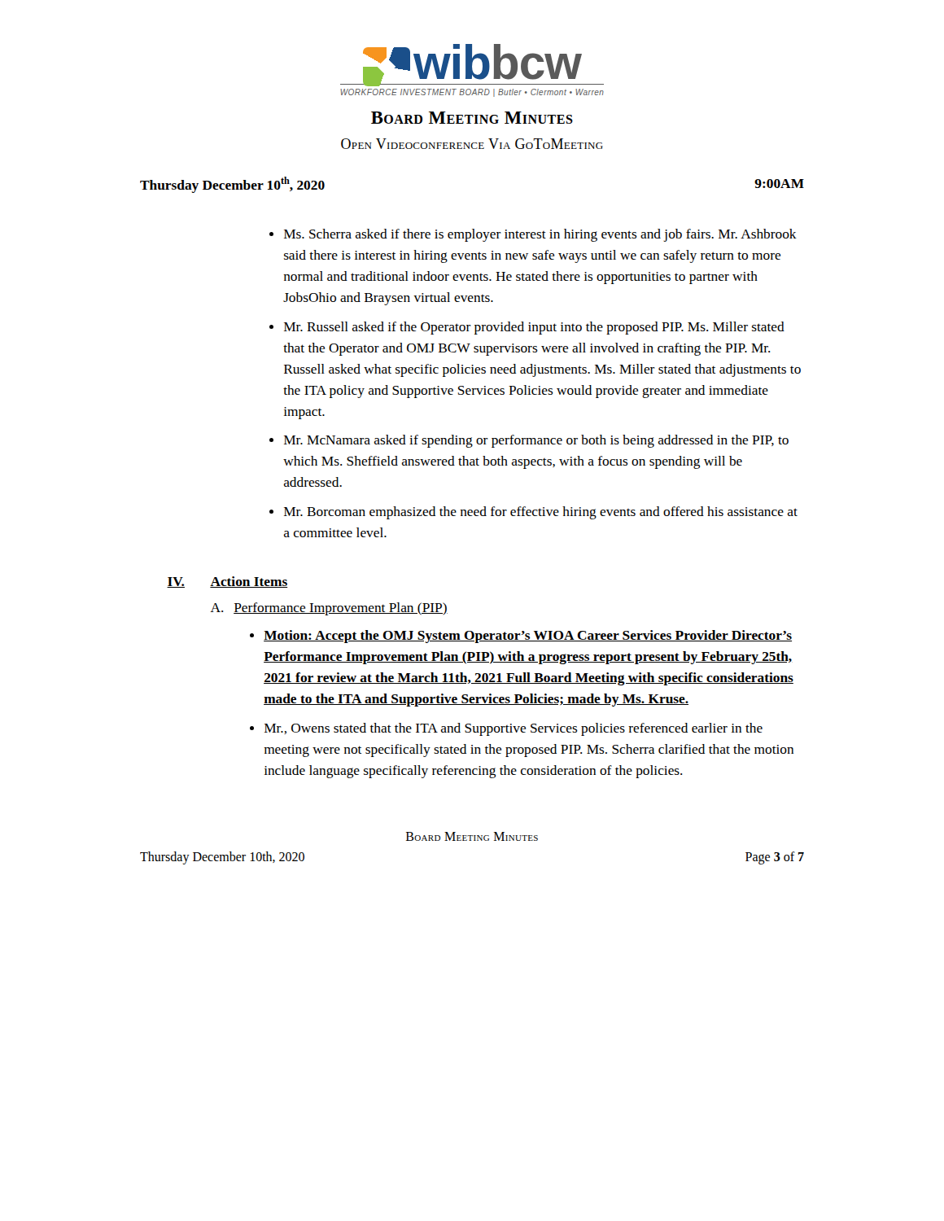wib bcw
WORKFORCE INVESTMENT BOARD | Butler • Clermont • Warren
Board Meeting Minutes
Open Videoconference Via GoToMeeting
Thursday December 10th, 2020 9:00AM
Ms. Scherra asked if there is employer interest in hiring events and job fairs. Mr. Ashbrook said there is interest in hiring events in new safe ways until we can safely return to more normal and traditional indoor events. He stated there is opportunities to partner with JobsOhio and Braysen virtual events.
Mr. Russell asked if the Operator provided input into the proposed PIP. Ms. Miller stated that the Operator and OMJ BCW supervisors were all involved in crafting the PIP. Mr. Russell asked what specific policies need adjustments. Ms. Miller stated that adjustments to the ITA policy and Supportive Services Policies would provide greater and immediate impact.
Mr. McNamara asked if spending or performance or both is being addressed in the PIP, to which Ms. Sheffield answered that both aspects, with a focus on spending will be addressed.
Mr. Borcoman emphasized the need for effective hiring events and offered his assistance at a committee level.
IV.
Action Items
A.
Performance Improvement Plan (PIP)
Motion: Accept the OMJ System Operator’s WIOA Career Services Provider Director’s Performance Improvement Plan (PIP) with a progress report present by February 25th, 2021 for review at the March 11th, 2021 Full Board Meeting with specific considerations made to the ITA and Supportive Services Policies; made by Ms. Kruse.
Mr., Owens stated that the ITA and Supportive Services policies referenced earlier in the meeting were not specifically stated in the proposed PIP. Ms. Scherra clarified that the motion include language specifically referencing the consideration of the policies.
Board Meeting Minutes
Thursday December 10th, 2020 Page 3 of 7